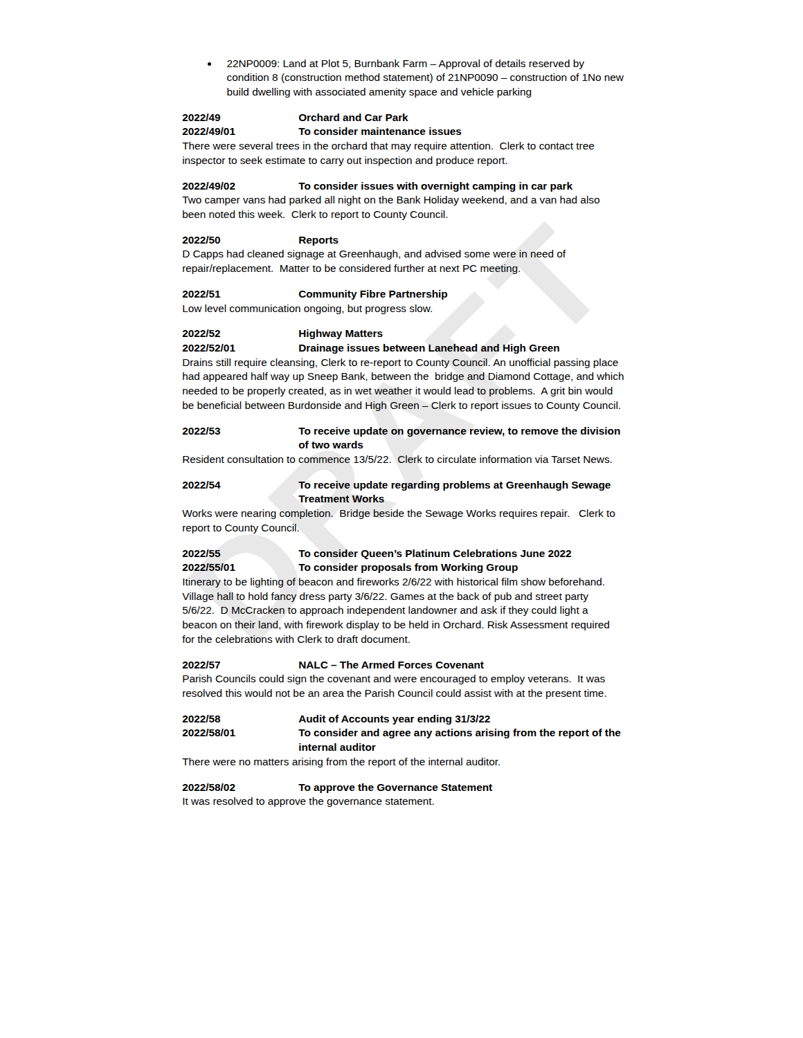DRAFT
22NP0009: Land at Plot 5, Burnbank Farm – Approval of details reserved by condition 8 (construction method statement) of 21NP0090 – construction of 1No new build dwelling with associated amenity space and vehicle parking
2022/49 Orchard and Car Park
2022/49/01 To consider maintenance issues
There were several trees in the orchard that may require attention. Clerk to contact tree inspector to seek estimate to carry out inspection and produce report.
2022/49/02 To consider issues with overnight camping in car park
Two camper vans had parked all night on the Bank Holiday weekend, and a van had also been noted this week. Clerk to report to County Council.
2022/50 Reports
D Capps had cleaned signage at Greenhaugh, and advised some were in need of repair/replacement. Matter to be considered further at next PC meeting.
2022/51 Community Fibre Partnership
Low level communication ongoing, but progress slow.
2022/52 Highway Matters
2022/52/01 Drainage issues between Lanehead and High Green
Drains still require cleansing, Clerk to re-report to County Council. An unofficial passing place had appeared half way up Sneep Bank, between the bridge and Diamond Cottage, and which needed to be properly created, as in wet weather it would lead to problems. A grit bin would be beneficial between Burdonside and High Green – Clerk to report issues to County Council.
2022/53 To receive update on governance review, to remove the division of two wards
Resident consultation to commence 13/5/22. Clerk to circulate information via Tarset News.
2022/54 To receive update regarding problems at Greenhaugh Sewage Treatment Works
Works were nearing completion. Bridge beside the Sewage Works requires repair. Clerk to report to County Council.
2022/55 To consider Queen’s Platinum Celebrations June 2022
2022/55/01 To consider proposals from Working Group
Itinerary to be lighting of beacon and fireworks 2/6/22 with historical film show beforehand. Village hall to hold fancy dress party 3/6/22. Games at the back of pub and street party 5/6/22. D McCracken to approach independent landowner and ask if they could light a beacon on their land, with firework display to be held in Orchard. Risk Assessment required for the celebrations with Clerk to draft document.
2022/57 NALC – The Armed Forces Covenant
Parish Councils could sign the covenant and were encouraged to employ veterans. It was resolved this would not be an area the Parish Council could assist with at the present time.
2022/58 Audit of Accounts year ending 31/3/22
2022/58/01 To consider and agree any actions arising from the report of the internal auditor
There were no matters arising from the report of the internal auditor.
2022/58/02 To approve the Governance Statement
It was resolved to approve the governance statement.